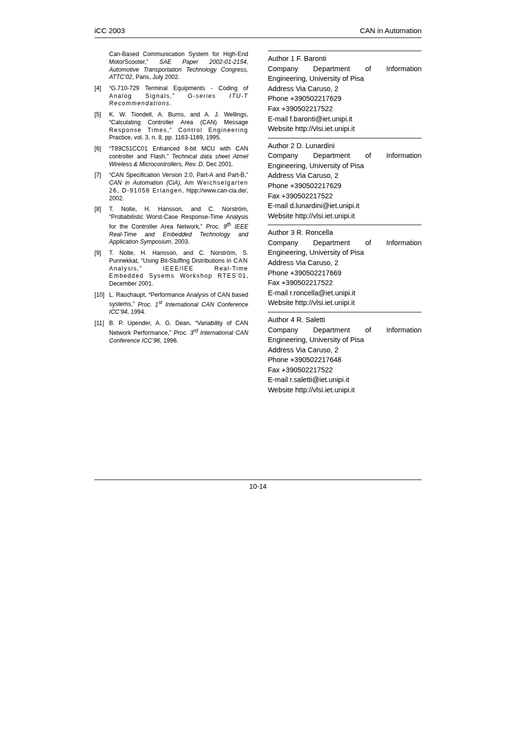iCC 2003
CAN in Automation
Can-Based Communication System for High-End MotorScooter,” SAE Paper 2002-01-2154, Automotive Transportation Technology Congress, ATTC’02, Paris, July 2002.
[4] “G.710-729 Terminal Equipments - Coding of Analog Signals,” G-series ITU-T Recommendations.
[5] K. W. Tiondell, A. Burns, and A. J. Wellings, “Calculating Controller Area (CAN) Message Response Times,” Control Engineering Practice, vol. 3, n. 8, pp. 1163-1169, 1995.
[6] “T89C51CC01 Enhanced 8-bit MCU with CAN controller and Flash,” Technical data sheet Atmel Wireless & Microcontrollers, Rev. D, Dec 2001.
[7] “CAN Specification Version 2.0, Part-A and Part-B,” CAN in Automation (CiA), Am Weichselgarten 26, D-91058 Erlangen, htpp://www.can-cia.de/, 2002.
[8] T. Nolte, H. Hansson, and C. Norström, “Probabilistic Worst-Case Response-Time Analysis for the Controller Area Network,” Proc. 9th IEEE Real-Time and Embedded Technology and Application Symposium, 2003.
[9] T. Nolte, H. Hansson, and C. Norström, S. Punnekkat, “Using Bit-Stuffing Distributions in CAN Analysis,” IEEE/IEE Real-Time Embedded Sysems Workshop RTES’01, December 2001.
[10] L. Rauchaupt, “Performance Analysis of CAN based systems,” Proc. 1st International CAN Conference ICC’94, 1994.
[11] B. P. Upender, A. G. Dean, “Variability of CAN Network Performance,” Proc. 3rd International CAN Conference ICC’96, 1996.
Author 1 F. Baronti Company Department of Information Engineering, University of Pisa Address Via Caruso, 2 Phone +390502217629 Fax +390502217522 E-mail f.baronti@iet.unipi.it Website http://vlsi.iet.unipi.it
Author 2 D. Lunardini Company Department of Information Engineering, University of Pisa Address Via Caruso, 2 Phone +390502217629 Fax +390502217522 E-mail d.lunardini@iet.unipi.it Website http://vlsi.iet.unipi.it
Author 3 R. Roncella Company Department of Information Engineering, University of Pisa Address Via Caruso, 2 Phone +390502217669 Fax +390502217522 E-mail r.roncella@iet.unipi.it Website http://vlsi.iet.unipi.it
Author 4 R. Saletti Company Department of Information Engineering, University of Pisa Address Via Caruso, 2 Phone +390502217648 Fax +390502217522 E-mail r.saletti@iet.unipi.it Website http://vlsi.iet.unipi.it
10-14